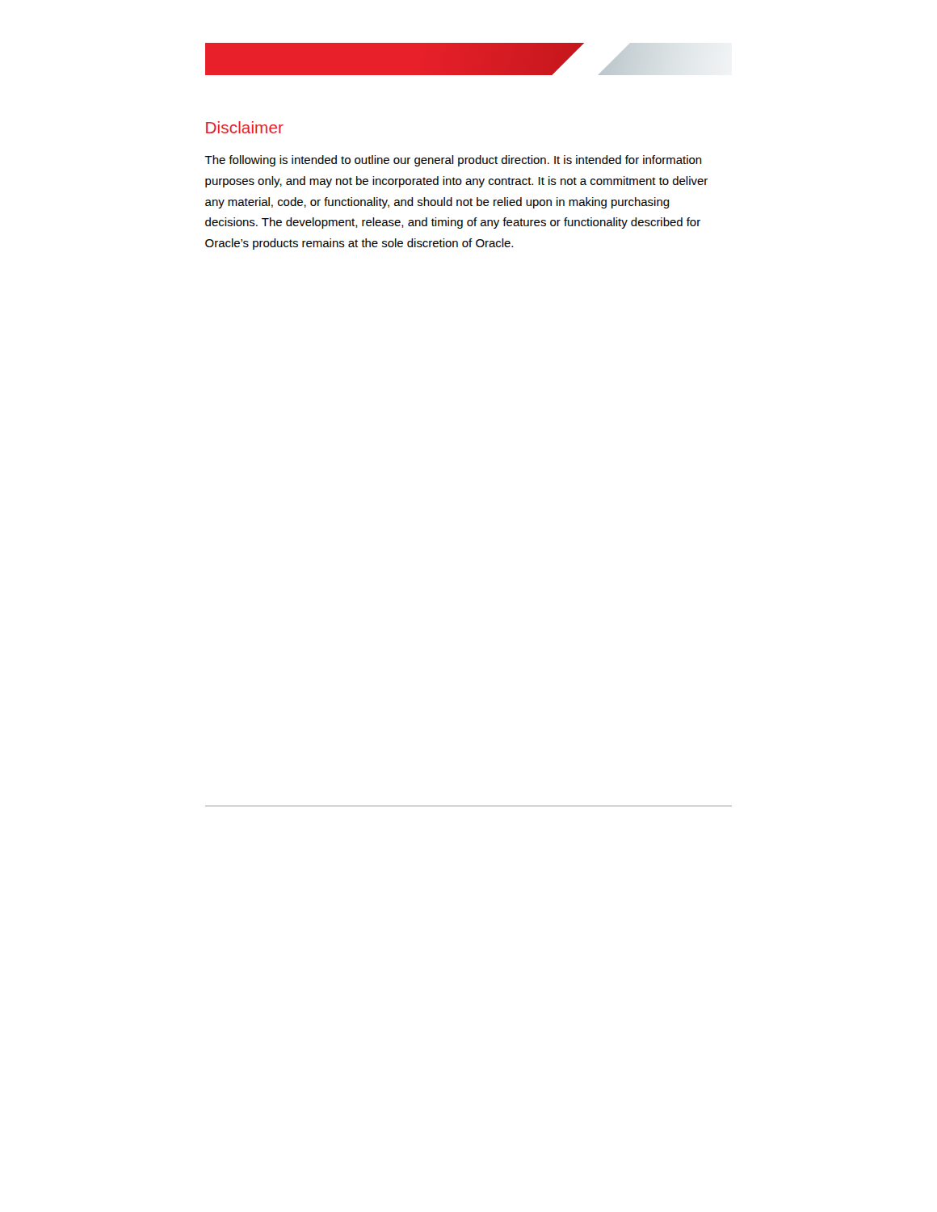Disclaimer
The following is intended to outline our general product direction. It is intended for information purposes only, and may not be incorporated into any contract. It is not a commitment to deliver any material, code, or functionality, and should not be relied upon in making purchasing decisions. The development, release, and timing of any features or functionality described for Oracle’s products remains at the sole discretion of Oracle.